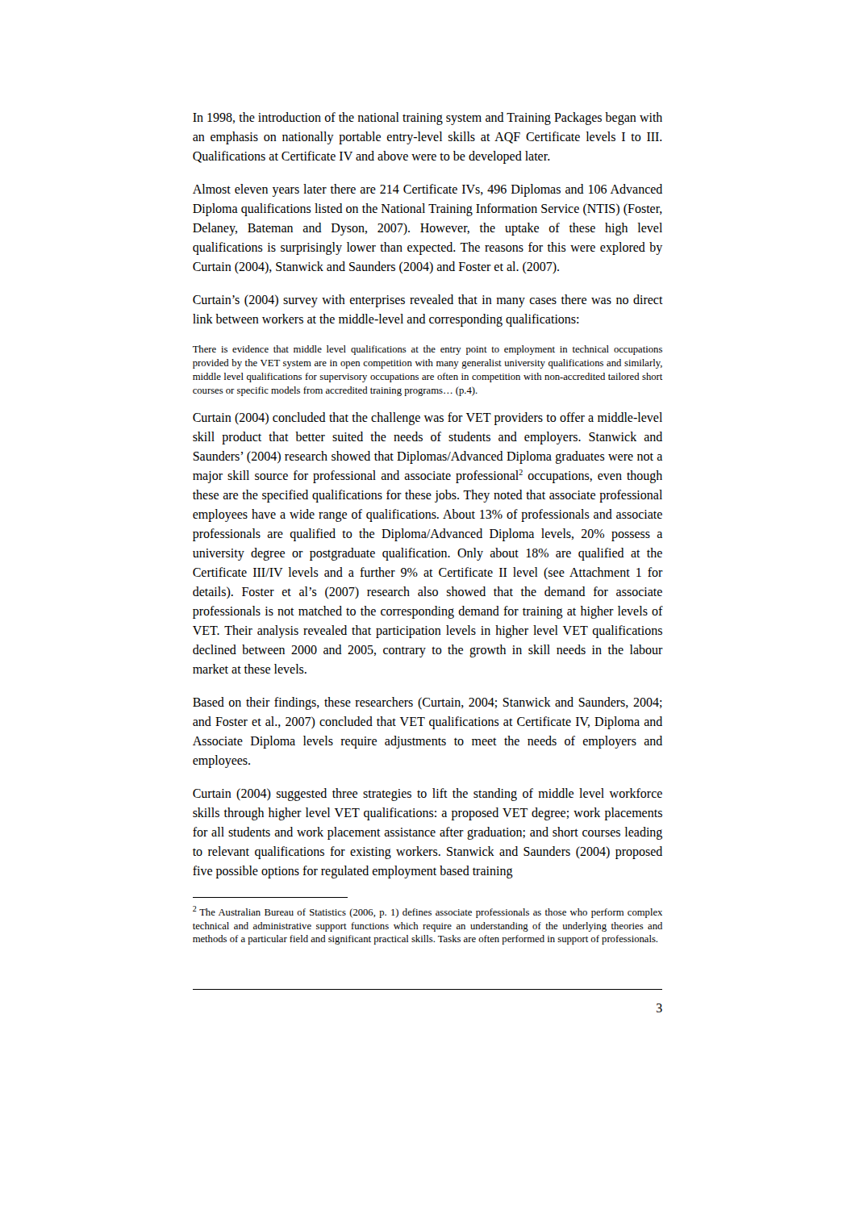In 1998, the introduction of the national training system and Training Packages began with an emphasis on nationally portable entry-level skills at AQF Certificate levels I to III. Qualifications at Certificate IV and above were to be developed later.
Almost eleven years later there are 214 Certificate IVs, 496 Diplomas and 106 Advanced Diploma qualifications listed on the National Training Information Service (NTIS) (Foster, Delaney, Bateman and Dyson, 2007). However, the uptake of these high level qualifications is surprisingly lower than expected. The reasons for this were explored by Curtain (2004), Stanwick and Saunders (2004) and Foster et al. (2007).
Curtain’s (2004) survey with enterprises revealed that in many cases there was no direct link between workers at the middle-level and corresponding qualifications:
There is evidence that middle level qualifications at the entry point to employment in technical occupations provided by the VET system are in open competition with many generalist university qualifications and similarly, middle level qualifications for supervisory occupations are often in competition with non-accredited tailored short courses or specific models from accredited training programs… (p.4).
Curtain (2004) concluded that the challenge was for VET providers to offer a middle-level skill product that better suited the needs of students and employers. Stanwick and Saunders’ (2004) research showed that Diplomas/Advanced Diploma graduates were not a major skill source for professional and associate professional2 occupations, even though these are the specified qualifications for these jobs. They noted that associate professional employees have a wide range of qualifications. About 13% of professionals and associate professionals are qualified to the Diploma/Advanced Diploma levels, 20% possess a university degree or postgraduate qualification. Only about 18% are qualified at the Certificate III/IV levels and a further 9% at Certificate II level (see Attachment 1 for details). Foster et al’s (2007) research also showed that the demand for associate professionals is not matched to the corresponding demand for training at higher levels of VET. Their analysis revealed that participation levels in higher level VET qualifications declined between 2000 and 2005, contrary to the growth in skill needs in the labour market at these levels.
Based on their findings, these researchers (Curtain, 2004; Stanwick and Saunders, 2004; and Foster et al., 2007) concluded that VET qualifications at Certificate IV, Diploma and Associate Diploma levels require adjustments to meet the needs of employers and employees.
Curtain (2004) suggested three strategies to lift the standing of middle level workforce skills through higher level VET qualifications: a proposed VET degree; work placements for all students and work placement assistance after graduation; and short courses leading to relevant qualifications for existing workers. Stanwick and Saunders (2004) proposed five possible options for regulated employment based training
2 The Australian Bureau of Statistics (2006, p. 1) defines associate professionals as those who perform complex technical and administrative support functions which require an understanding of the underlying theories and methods of a particular field and significant practical skills. Tasks are often performed in support of professionals.
3